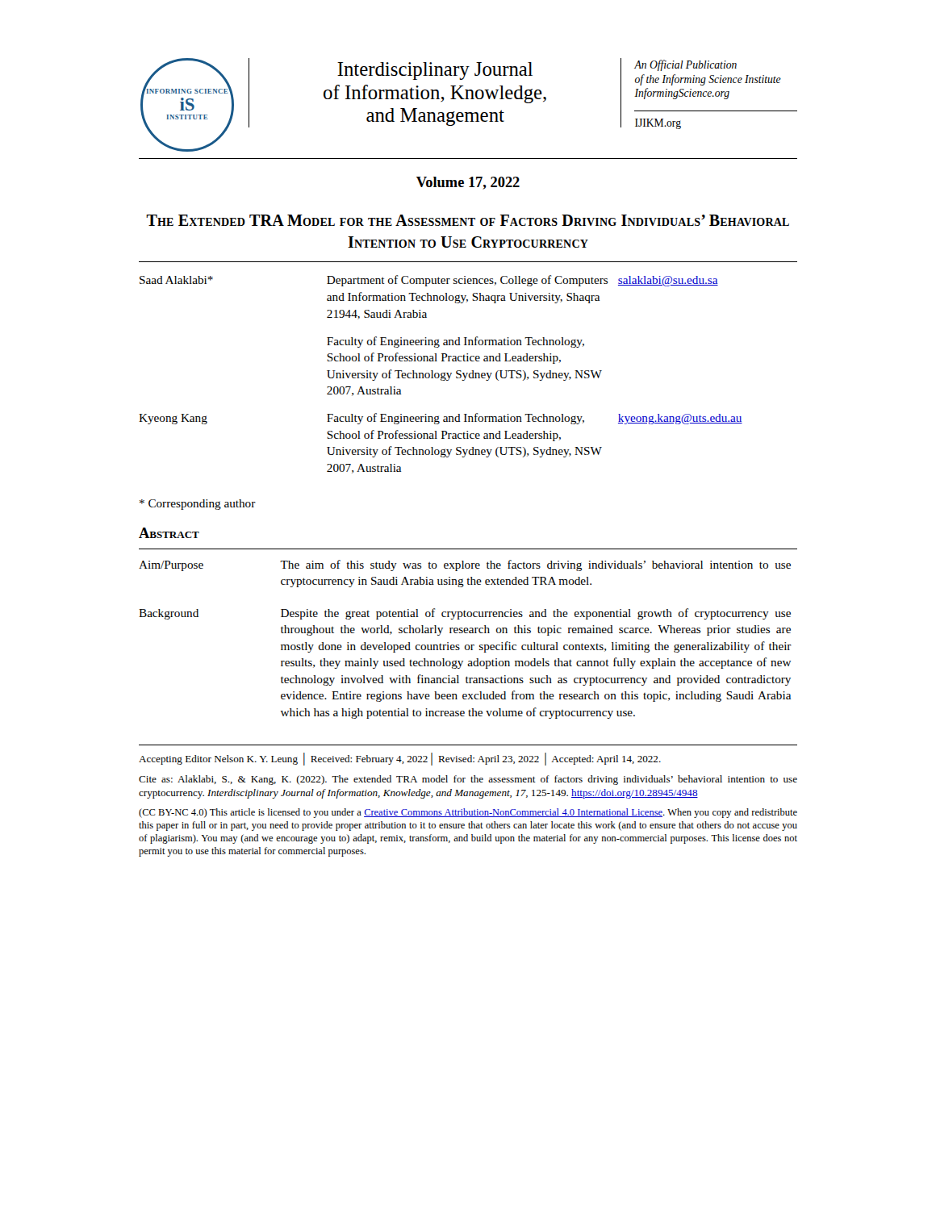INFORMING SCIENCE iS INSTITUTE
Interdisciplinary Journal
of Information, Knowledge,
and Management
An Official Publication
of the Informing Science Institute
InformingScience.org
IJIKM.org
Volume 17, 2022
The Extended TRA Model for the Assessment of Factors Driving Individuals’ Behavioral Intention to Use Cryptocurrency
| Saad Alaklabi* | Department of Computer sciences, College of Computers and Information Technology, Shaqra University, Shaqra 21944, Saudi Arabia | salaklabi@su.edu.sa |
| | Faculty of Engineering and Information Technology, School of Professional Practice and Leadership, University of Technology Sydney (UTS), Sydney, NSW 2007, Australia | |
| Kyeong Kang | Faculty of Engineering and Information Technology, School of Professional Practice and Leadership, University of Technology Sydney (UTS), Sydney, NSW 2007, Australia | kyeong.kang@uts.edu.au |
* Corresponding author
Abstract
| Aim/Purpose | The aim of this study was to explore the factors driving individuals’ behavioral intention to use cryptocurrency in Saudi Arabia using the extended TRA model. |
| Background | Despite the great potential of cryptocurrencies and the exponential growth of cryptocurrency use throughout the world, scholarly research on this topic remained scarce. Whereas prior studies are mostly done in developed countries or specific cultural contexts, limiting the generalizability of their results, they mainly used technology adoption models that cannot fully explain the acceptance of new technology involved with financial transactions such as cryptocurrency and provided contradictory evidence. Entire regions have been excluded from the research on this topic, including Saudi Arabia which has a high potential to increase the volume of cryptocurrency use. |
Accepting Editor Nelson K. Y. Leung │ Received: February 4, 2022│ Revised: April 23, 2022 │ Accepted: April 14, 2022.
Cite as: Alaklabi, S., & Kang, K. (2022). The extended TRA model for the assessment of factors driving individuals’ behavioral intention to use cryptocurrency. Interdisciplinary Journal of Information, Knowledge, and Management, 17, 125-149. https://doi.org/10.28945/4948
(CC BY-NC 4.0) This article is licensed to you under a Creative Commons Attribution-NonCommercial 4.0 International License. When you copy and redistribute this paper in full or in part, you need to provide proper attribution to it to ensure that others can later locate this work (and to ensure that others do not accuse you of plagiarism). You may (and we encourage you to) adapt, remix, transform, and build upon the material for any non-commercial purposes. This license does not permit you to use this material for commercial purposes.